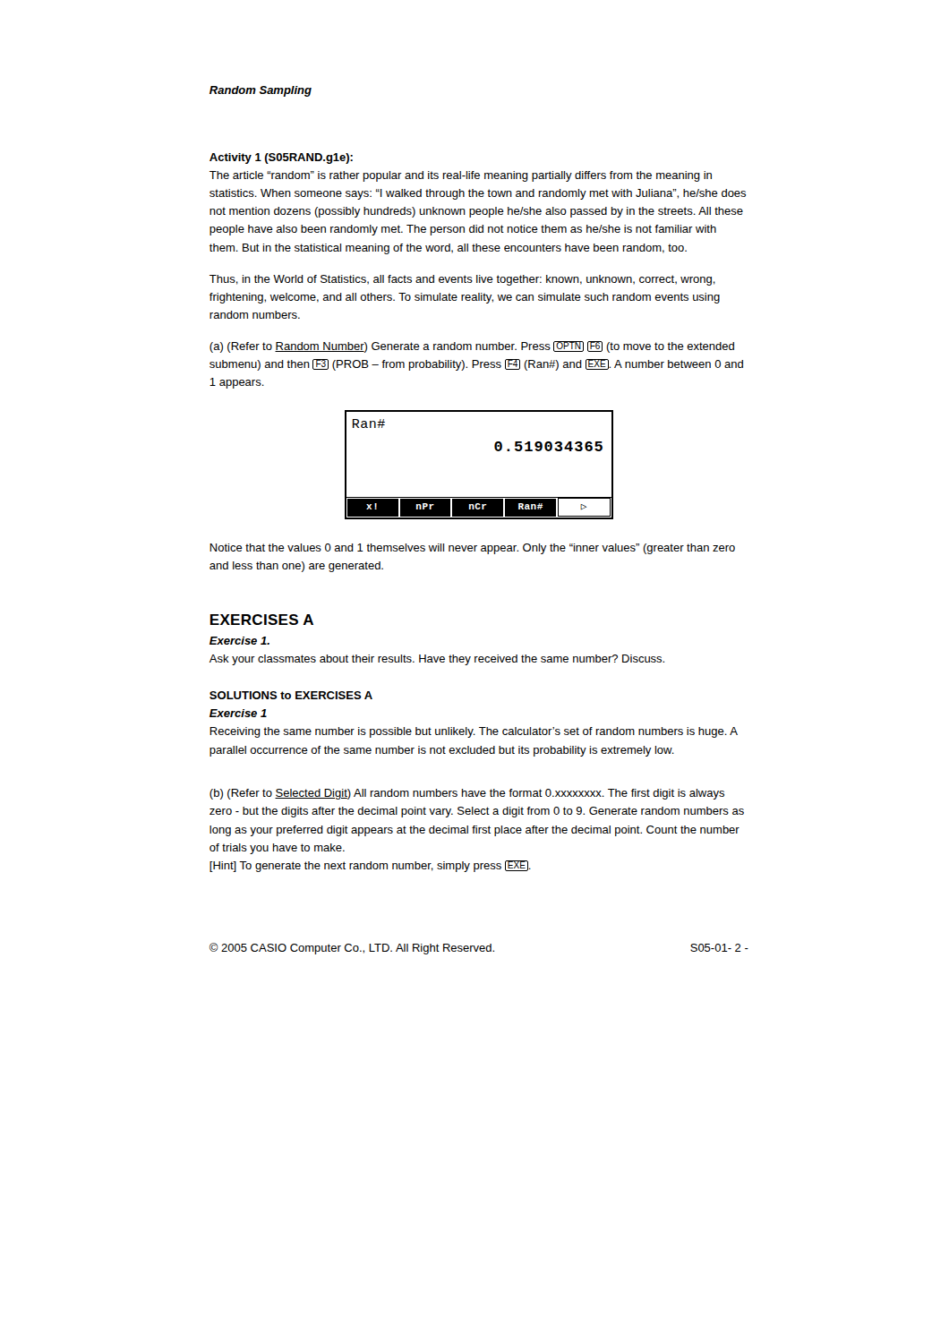Random Sampling
Activity 1 (S05RAND.g1e):
The article “random” is rather popular and its real-life meaning partially differs from the meaning in statistics. When someone says: “I walked through the town and randomly met with Juliana”, he/she does not mention dozens (possibly hundreds) unknown people he/she also passed by in the streets. All these people have also been randomly met. The person did not notice them as he/she is not familiar with them. But in the statistical meaning of the word, all these encounters have been random, too.
Thus, in the World of Statistics, all facts and events live together: known, unknown, correct, wrong, frightening, welcome, and all others. To simulate reality, we can simulate such random events using random numbers.
(a) (Refer to Random Number) Generate a random number. Press OPTN F6 (to move to the extended submenu) and then F3 (PROB – from probability). Press F4 (Ran#) and EXE. A number between 0 and 1 appears.
Ran#
0.519034365
x!
nPr
nCr
Ran#
▷
Notice that the values 0 and 1 themselves will never appear. Only the “inner values” (greater than zero and less than one) are generated.
EXERCISES A
Exercise 1.
Ask your classmates about their results. Have they received the same number? Discuss.
SOLUTIONS to EXERCISES A
Exercise 1
Receiving the same number is possible but unlikely. The calculator’s set of random numbers is huge. A parallel occurrence of the same number is not excluded but its probability is extremely low.
(b) (Refer to Selected Digit) All random numbers have the format 0.xxxxxxxx. The first digit is always zero - but the digits after the decimal point vary. Select a digit from 0 to 9. Generate random numbers as long as your preferred digit appears at the decimal first place after the decimal point. Count the number of trials you have to make.
[Hint] To generate the next random number, simply press EXE.
© 2005 CASIO Computer Co., LTD. All Right Reserved.
S05-01- 2 -